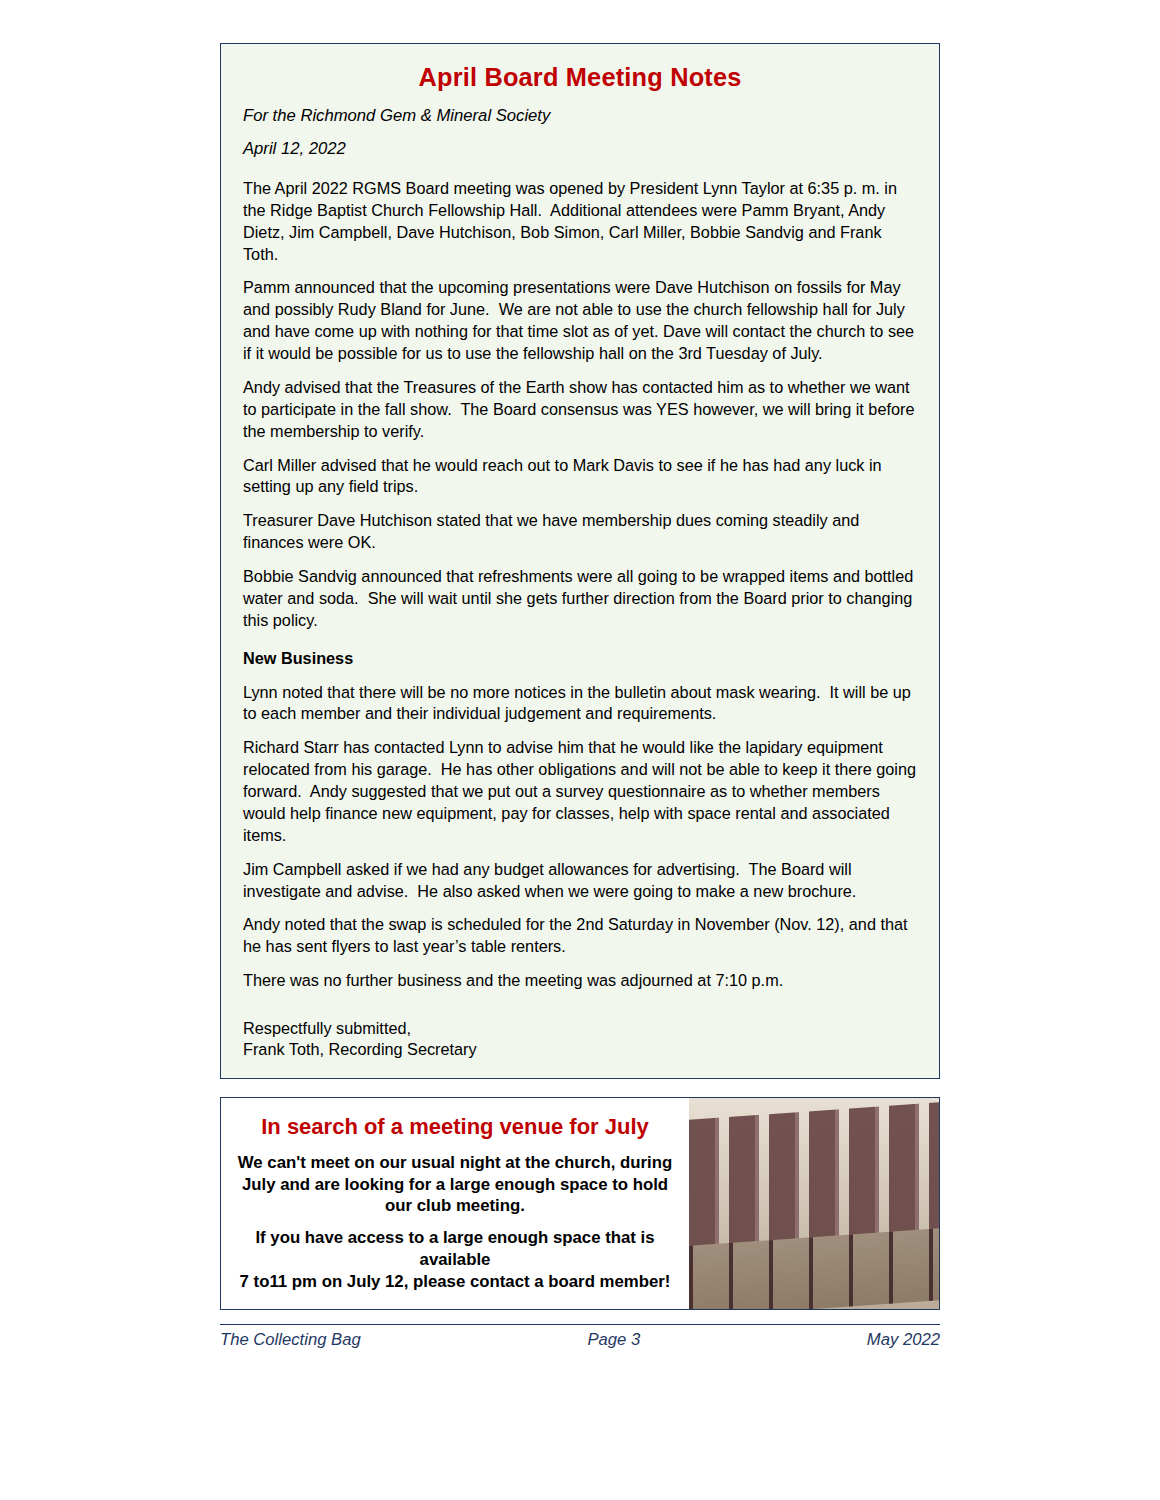April Board Meeting Notes
For the Richmond Gem & Mineral Society
April 12, 2022
The April 2022 RGMS Board meeting was opened by President Lynn Taylor at 6:35 p. m. in the Ridge Baptist Church Fellowship Hall. Additional attendees were Pamm Bryant, Andy Dietz, Jim Campbell, Dave Hutchison, Bob Simon, Carl Miller, Bobbie Sandvig and Frank Toth.
Pamm announced that the upcoming presentations were Dave Hutchison on fossils for May and possibly Rudy Bland for June. We are not able to use the church fellowship hall for July and have come up with nothing for that time slot as of yet. Dave will contact the church to see if it would be possible for us to use the fellowship hall on the 3rd Tuesday of July.
Andy advised that the Treasures of the Earth show has contacted him as to whether we want to participate in the fall show. The Board consensus was YES however, we will bring it before the membership to verify.
Carl Miller advised that he would reach out to Mark Davis to see if he has had any luck in setting up any field trips.
Treasurer Dave Hutchison stated that we have membership dues coming steadily and finances were OK.
Bobbie Sandvig announced that refreshments were all going to be wrapped items and bottled water and soda. She will wait until she gets further direction from the Board prior to changing this policy.
New Business
Lynn noted that there will be no more notices in the bulletin about mask wearing. It will be up to each member and their individual judgement and requirements.
Richard Starr has contacted Lynn to advise him that he would like the lapidary equipment relocated from his garage. He has other obligations and will not be able to keep it there going forward. Andy suggested that we put out a survey questionnaire as to whether members would help finance new equipment, pay for classes, help with space rental and associated items.
Jim Campbell asked if we had any budget allowances for advertising. The Board will investigate and advise. He also asked when we were going to make a new brochure.
Andy noted that the swap is scheduled for the 2nd Saturday in November (Nov. 12), and that he has sent flyers to last year’s table renters.
There was no further business and the meeting was adjourned at 7:10 p.m.
Respectfully submitted,
Frank Toth, Recording Secretary
In search of a meeting venue for July
We can't meet on our usual night at the church, during July and are looking for a large enough space to hold our club meeting.
If you have access to a large enough space that is available
7 to11 pm on July 12, please contact a board member!
The Collecting Bag
Page 3
May 2022